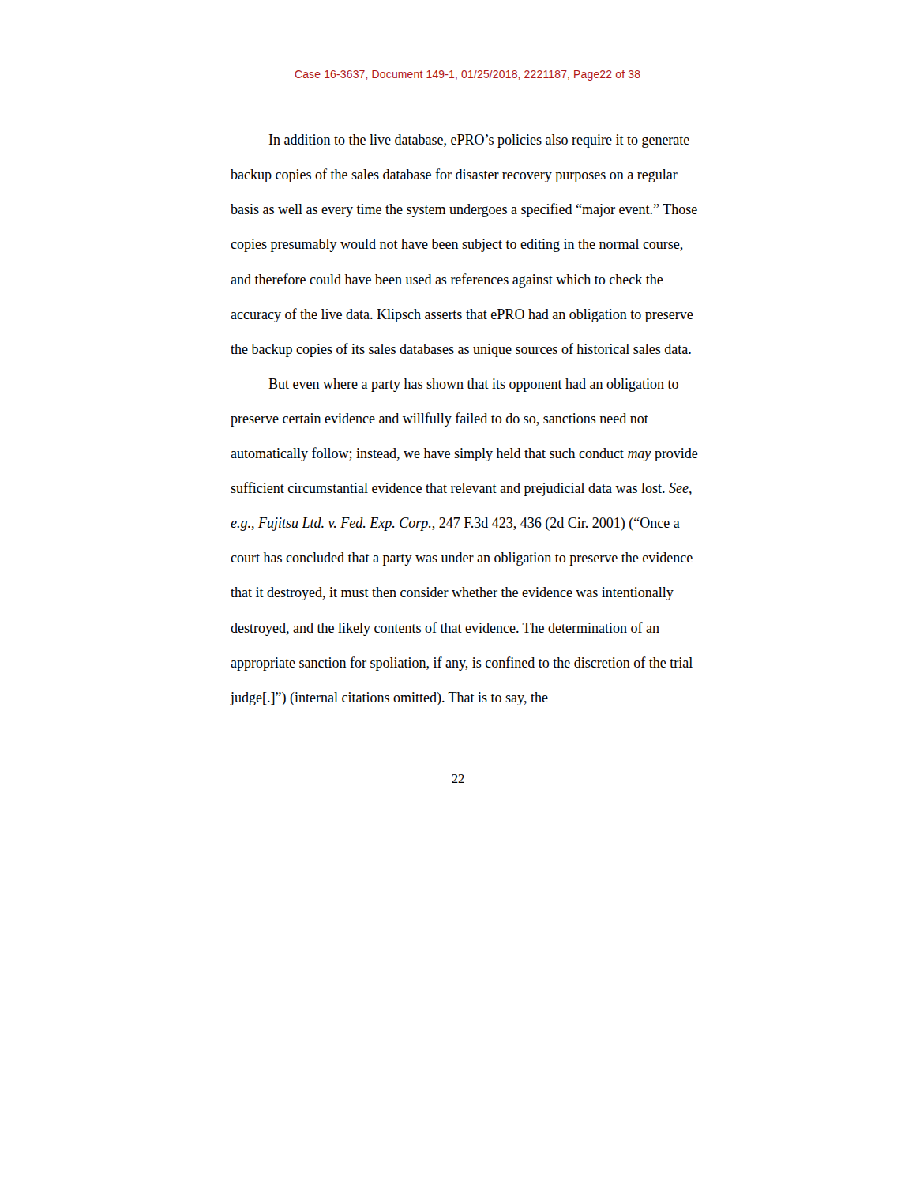Case 16-3637, Document 149-1, 01/25/2018, 2221187, Page22 of 38
In addition to the live database, ePRO’s policies also require it to generate backup copies of the sales database for disaster recovery purposes on a regular basis as well as every time the system undergoes a specified “major event.” Those copies presumably would not have been subject to editing in the normal course, and therefore could have been used as references against which to check the accuracy of the live data. Klipsch asserts that ePRO had an obligation to preserve the backup copies of its sales databases as unique sources of historical sales data.
But even where a party has shown that its opponent had an obligation to preserve certain evidence and willfully failed to do so, sanctions need not automatically follow; instead, we have simply held that such conduct may provide sufficient circumstantial evidence that relevant and prejudicial data was lost. See, e.g., Fujitsu Ltd. v. Fed. Exp. Corp., 247 F.3d 423, 436 (2d Cir. 2001) (“Once a court has concluded that a party was under an obligation to preserve the evidence that it destroyed, it must then consider whether the evidence was intentionally destroyed, and the likely contents of that evidence. The determination of an appropriate sanction for spoliation, if any, is confined to the discretion of the trial judge[.]”) (internal citations omitted). That is to say, the
22